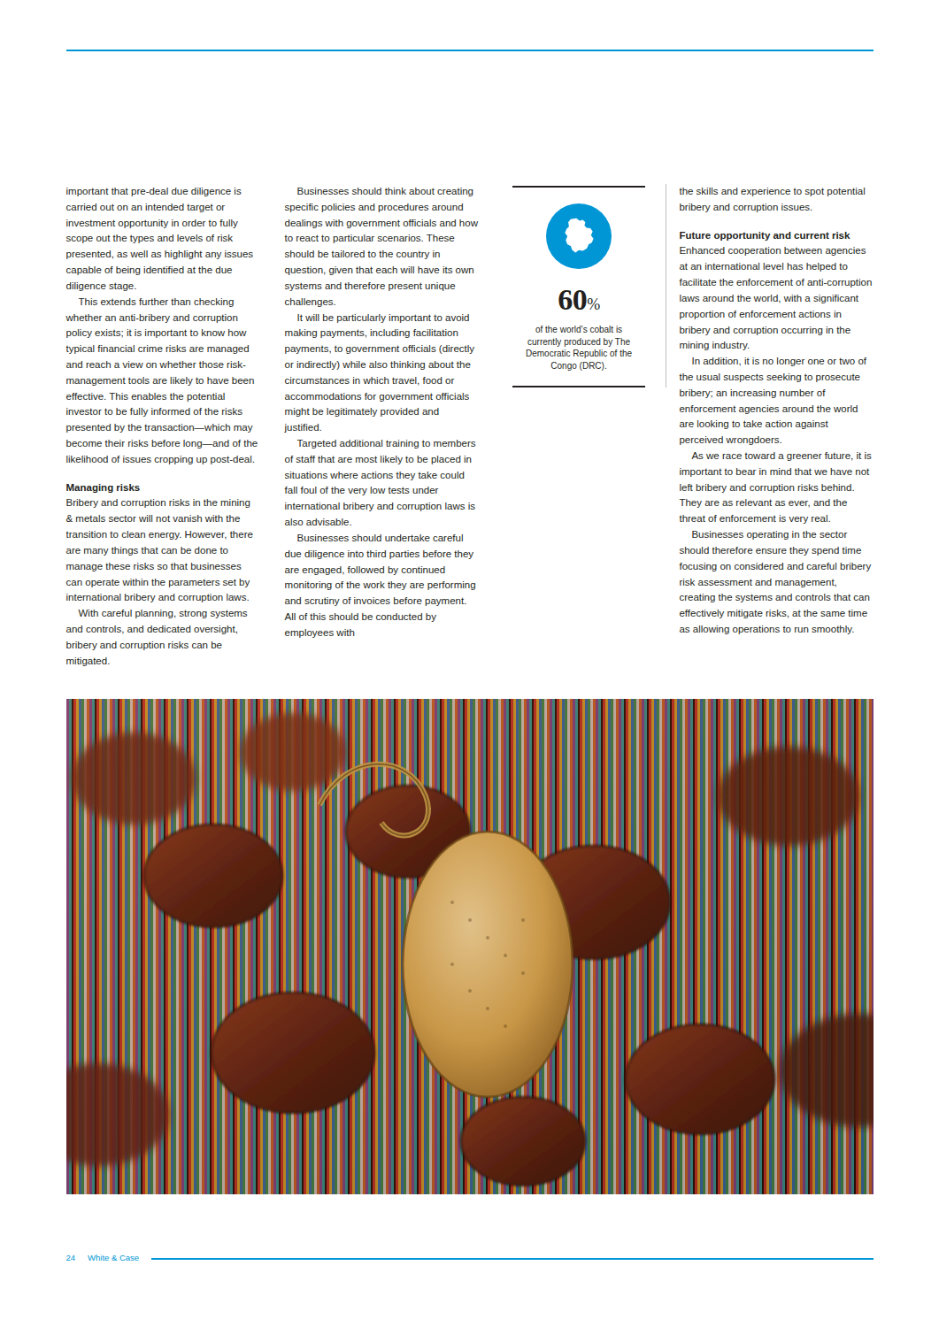important that pre-deal due diligence is carried out on an intended target or investment opportunity in order to fully scope out the types and levels of risk presented, as well as highlight any issues capable of being identified at the due diligence stage.
This extends further than checking whether an anti-bribery and corruption policy exists; it is important to know how typical financial crime risks are managed and reach a view on whether those risk-management tools are likely to have been effective. This enables the potential investor to be fully informed of the risks presented by the transaction—which may become their risks before long—and of the likelihood of issues cropping up post-deal.
Managing risks
Bribery and corruption risks in the mining & metals sector will not vanish with the transition to clean energy. However, there are many things that can be done to manage these risks so that businesses can operate within the parameters set by international bribery and corruption laws.
With careful planning, strong systems and controls, and dedicated oversight, bribery and corruption risks can be mitigated.
Businesses should think about creating specific policies and procedures around dealings with government officials and how to react to particular scenarios. These should be tailored to the country in question, given that each will have its own systems and therefore present unique challenges.
It will be particularly important to avoid making payments, including facilitation payments, to government officials (directly or indirectly) while also thinking about the circumstances in which travel, food or accommodations for government officials might be legitimately provided and justified.
Targeted additional training to members of staff that are most likely to be placed in situations where actions they take could fall foul of the very low tests under international bribery and corruption laws is also advisable.
Businesses should undertake careful due diligence into third parties before they are engaged, followed by continued monitoring of the work they are performing and scrutiny of invoices before payment. All of this should be conducted by employees with
60%
of the world’s cobalt is currently produced by The Democratic Republic of the Congo (DRC).
the skills and experience to spot potential bribery and corruption issues.
Future opportunity and current risk
Enhanced cooperation between agencies at an international level has helped to facilitate the enforcement of anti-corruption laws around the world, with a significant proportion of enforcement actions in bribery and corruption occurring in the mining industry.
In addition, it is no longer one or two of the usual suspects seeking to prosecute bribery; an increasing number of enforcement agencies around the world are looking to take action against perceived wrongdoers.
As we race toward a greener future, it is important to bear in mind that we have not left bribery and corruption risks behind. They are as relevant as ever, and the threat of enforcement is very real.
Businesses operating in the sector should therefore ensure they spend time focusing on considered and careful bribery risk assessment and management, creating the systems and controls that can effectively mitigate risks, at the same time as allowing operations to run smoothly.
24 White & Case